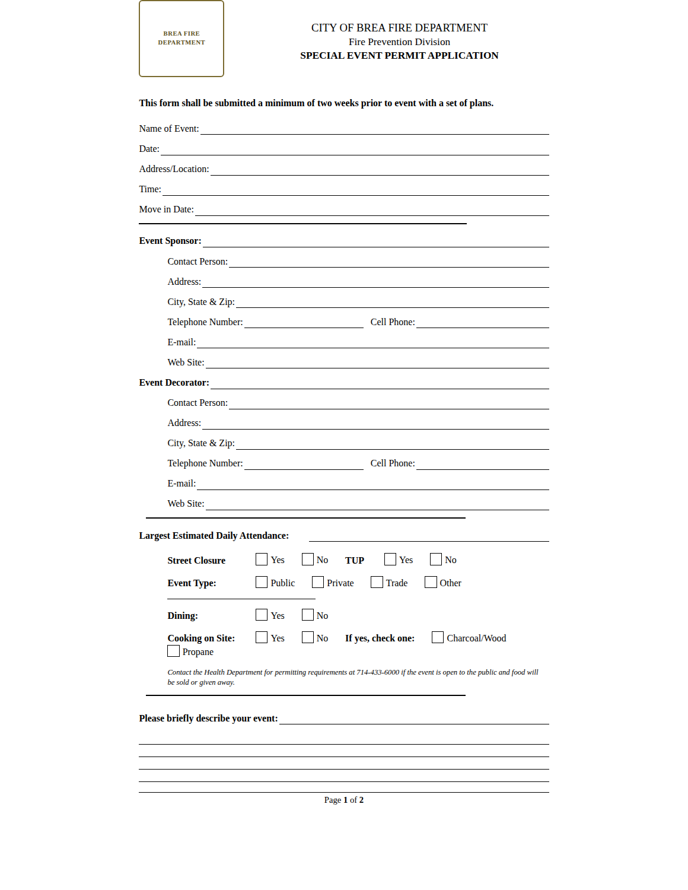BREA FIRE
DEPARTMENT
CITY OF BREA FIRE DEPARTMENT
Fire Prevention Division
SPECIAL EVENT PERMIT APPLICATION
This form shall be submitted a minimum of two weeks prior to event with a set of plans.
Name of Event:
Date:
Address/Location:
Time:
Move in Date:
Event Sponsor:
Contact Person:
Address:
City, State & Zip:
Telephone Number: Cell Phone:
E-mail:
Web Site:
Event Decorator:
Contact Person:
Address:
City, State & Zip:
Telephone Number: Cell Phone:
E-mail:
Web Site:
Largest Estimated Daily Attendance:
Street Closure Yes No TUP Yes No
Event Type: Public Private Trade Other
Dining: Yes No
Cooking on Site: Yes No If yes, check one: Charcoal/Wood Propane
Contact the Health Department for permitting requirements at 714-433-6000 if the event is open to the public and food will be sold or given away.
Please briefly describe your event:
Page 1 of 2